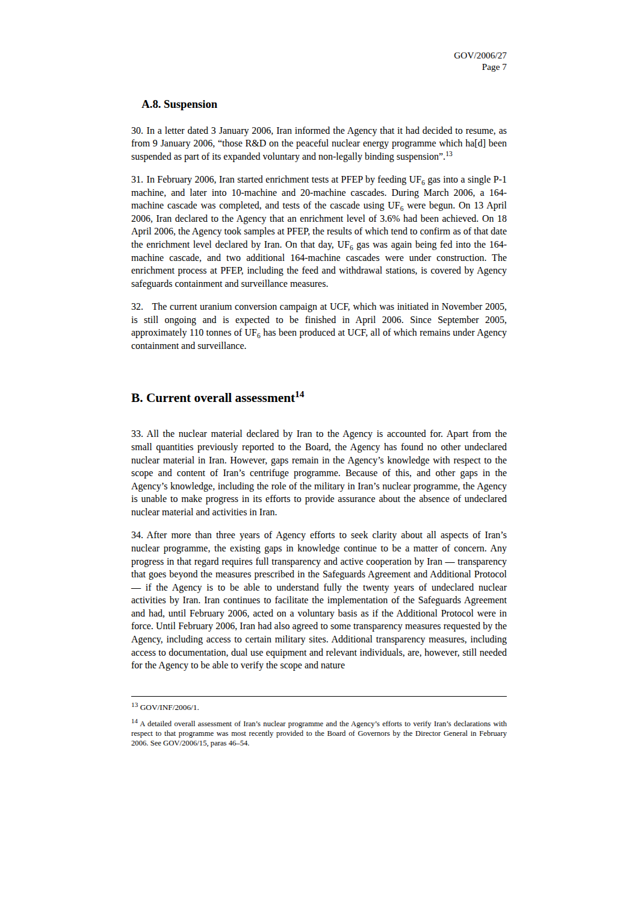GOV/2006/27 Page 7
A.8. Suspension
30. In a letter dated 3 January 2006, Iran informed the Agency that it had decided to resume, as from 9 January 2006, “those R&D on the peaceful nuclear energy programme which ha[d] been suspended as part of its expanded voluntary and non-legally binding suspension”.13
31. In February 2006, Iran started enrichment tests at PFEP by feeding UF6 gas into a single P-1 machine, and later into 10-machine and 20-machine cascades. During March 2006, a 164-machine cascade was completed, and tests of the cascade using UF6 were begun. On 13 April 2006, Iran declared to the Agency that an enrichment level of 3.6% had been achieved. On 18 April 2006, the Agency took samples at PFEP, the results of which tend to confirm as of that date the enrichment level declared by Iran. On that day, UF6 gas was again being fed into the 164-machine cascade, and two additional 164-machine cascades were under construction. The enrichment process at PFEP, including the feed and withdrawal stations, is covered by Agency safeguards containment and surveillance measures.
32. The current uranium conversion campaign at UCF, which was initiated in November 2005, is still ongoing and is expected to be finished in April 2006. Since September 2005, approximately 110 tonnes of UF6 has been produced at UCF, all of which remains under Agency containment and surveillance.
B. Current overall assessment14
33. All the nuclear material declared by Iran to the Agency is accounted for. Apart from the small quantities previously reported to the Board, the Agency has found no other undeclared nuclear material in Iran. However, gaps remain in the Agency’s knowledge with respect to the scope and content of Iran’s centrifuge programme. Because of this, and other gaps in the Agency’s knowledge, including the role of the military in Iran’s nuclear programme, the Agency is unable to make progress in its efforts to provide assurance about the absence of undeclared nuclear material and activities in Iran.
34. After more than three years of Agency efforts to seek clarity about all aspects of Iran’s nuclear programme, the existing gaps in knowledge continue to be a matter of concern. Any progress in that regard requires full transparency and active cooperation by Iran — transparency that goes beyond the measures prescribed in the Safeguards Agreement and Additional Protocol — if the Agency is to be able to understand fully the twenty years of undeclared nuclear activities by Iran. Iran continues to facilitate the implementation of the Safeguards Agreement and had, until February 2006, acted on a voluntary basis as if the Additional Protocol were in force. Until February 2006, Iran had also agreed to some transparency measures requested by the Agency, including access to certain military sites. Additional transparency measures, including access to documentation, dual use equipment and relevant individuals, are, however, still needed for the Agency to be able to verify the scope and nature
13 GOV/INF/2006/1.
14 A detailed overall assessment of Iran’s nuclear programme and the Agency’s efforts to verify Iran’s declarations with respect to that programme was most recently provided to the Board of Governors by the Director General in February 2006. See GOV/2006/15, paras 46–54.